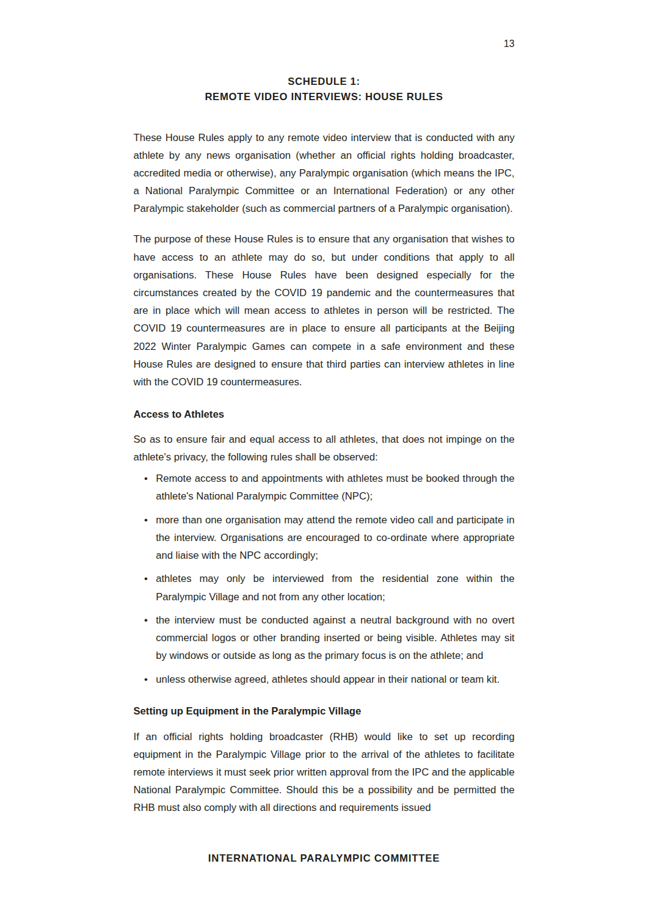13
SCHEDULE 1:REMOTE VIDEO INTERVIEWS: HOUSE RULES
These House Rules apply to any remote video interview that is conducted with any athlete by any news organisation (whether an official rights holding broadcaster, accredited media or otherwise), any Paralympic organisation (which means the IPC, a National Paralympic Committee or an International Federation) or any other Paralympic stakeholder (such as commercial partners of a Paralympic organisation).
The purpose of these House Rules is to ensure that any organisation that wishes to have access to an athlete may do so, but under conditions that apply to all organisations. These House Rules have been designed especially for the circumstances created by the COVID 19 pandemic and the countermeasures that are in place which will mean access to athletes in person will be restricted. The COVID 19 countermeasures are in place to ensure all participants at the Beijing 2022 Winter Paralympic Games can compete in a safe environment and these House Rules are designed to ensure that third parties can interview athletes in line with the COVID 19 countermeasures.
Access to Athletes
So as to ensure fair and equal access to all athletes, that does not impinge on the athlete's privacy, the following rules shall be observed:
Remote access to and appointments with athletes must be booked through the athlete's National Paralympic Committee (NPC);
more than one organisation may attend the remote video call and participate in the interview. Organisations are encouraged to co-ordinate where appropriate and liaise with the NPC accordingly;
athletes may only be interviewed from the residential zone within the Paralympic Village and not from any other location;
the interview must be conducted against a neutral background with no overt commercial logos or other branding inserted or being visible. Athletes may sit by windows or outside as long as the primary focus is on the athlete; and
unless otherwise agreed, athletes should appear in their national or team kit.
Setting up Equipment in the Paralympic Village
If an official rights holding broadcaster (RHB) would like to set up recording equipment in the Paralympic Village prior to the arrival of the athletes to facilitate remote interviews it must seek prior written approval from the IPC and the applicable National Paralympic Committee. Should this be a possibility and be permitted the RHB must also comply with all directions and requirements issued
INTERNATIONAL PARALYMPIC COMMITTEE